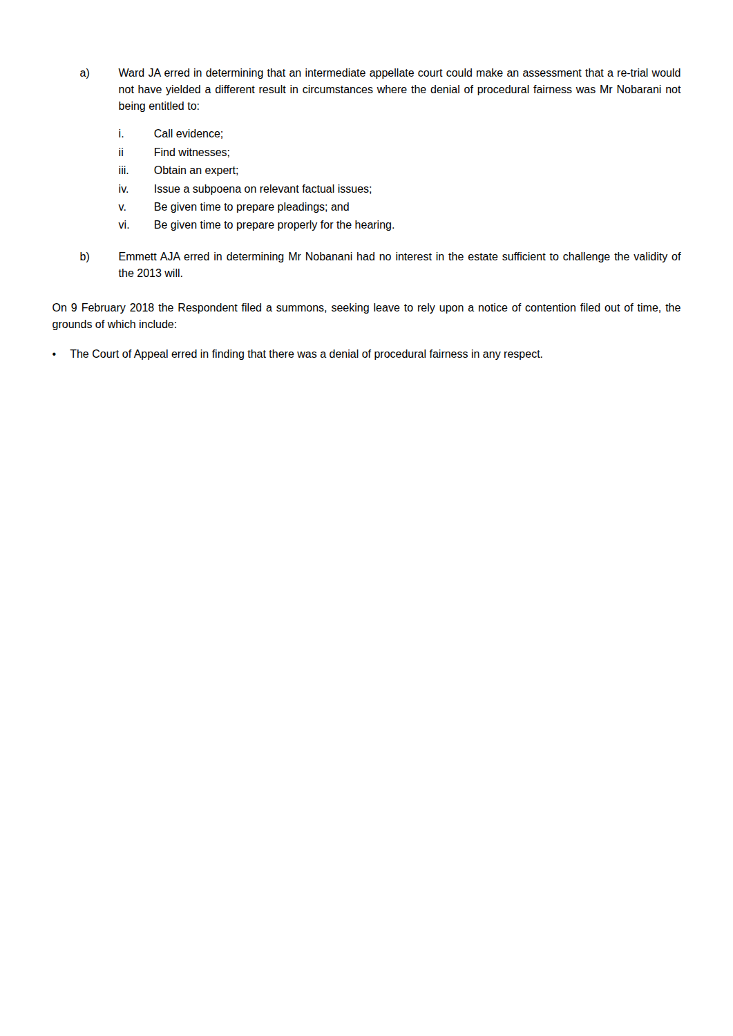a)
Ward JA erred in determining that an intermediate appellate court could make an assessment that a re-trial would not have yielded a different result in circumstances where the denial of procedural fairness was Mr Nobarani not being entitled to:
i. Call evidence;
ii Find witnesses;
iii. Obtain an expert;
iv. Issue a subpoena on relevant factual issues;
v. Be given time to prepare pleadings; and
vi. Be given time to prepare properly for the hearing.
b)
Emmett AJA erred in determining Mr Nobanani had no interest in the estate sufficient to challenge the validity of the 2013 will.
On 9 February 2018 the Respondent filed a summons, seeking leave to rely upon a notice of contention filed out of time, the grounds of which include:
The Court of Appeal erred in finding that there was a denial of procedural fairness in any respect.